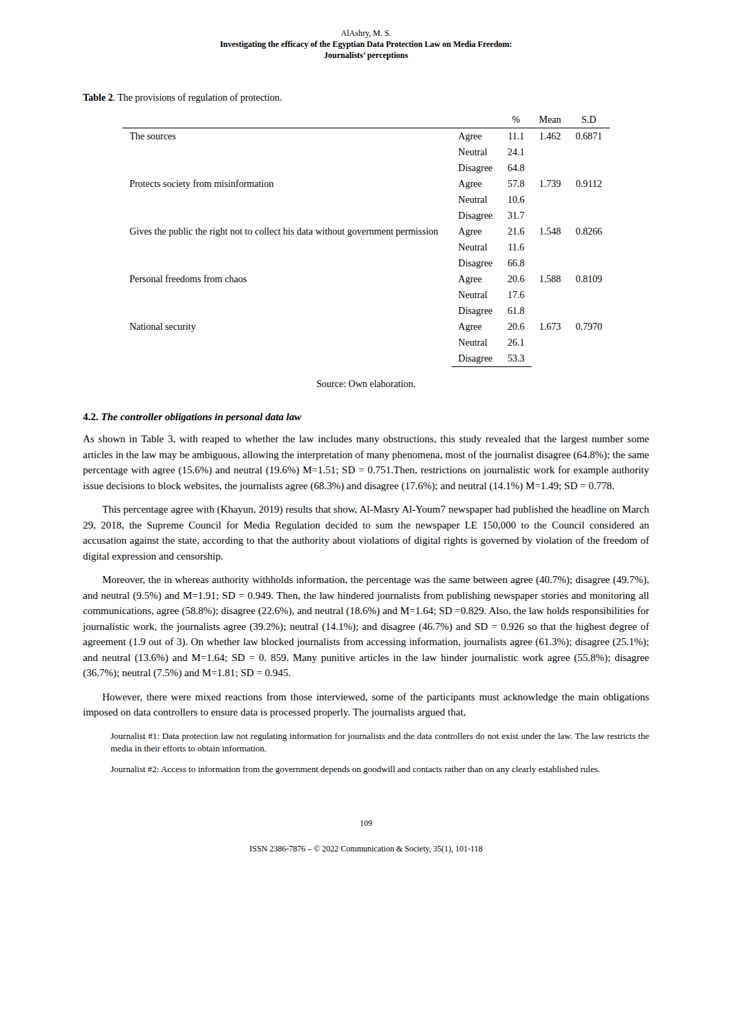AlAshry, M. S.
Investigating the efficacy of the Egyptian Data Protection Law on Media Freedom:
Journalists’ perceptions
Table 2. The provisions of regulation of protection.
| | | % | Mean | S.D |
| --- | --- | --- | --- | --- |
| The sources | Agree | 11.1 | 1.462 | 0.6871 |
| Neutral | 24.1 |
| Disagree | 64.8 |
| Protects society from misinformation | Agree | 57.8 | 1.739 | 0.9112 |
| Neutral | 10.6 |
| Disagree | 31.7 |
| Gives the public the right not to collect his data without government permission | Agree | 21.6 | 1.548 | 0.8266 |
| Neutral | 11.6 |
| Disagree | 66.8 |
| Personal freedoms from chaos | Agree | 20.6 | 1.588 | 0.8109 |
| Neutral | 17.6 |
| Disagree | 61.8 |
| National security | Agree | 20.6 | 1.673 | 0.7970 |
| Neutral | 26.1 |
| Disagree | 53.3 |
Source: Own elaboration.
4.2. The controller obligations in personal data law
As shown in Table 3, with reaped to whether the law includes many obstructions, this study revealed that the largest number some articles in the law may be ambiguous, allowing the interpretation of many phenomena, most of the journalist disagree (64.8%); the same percentage with agree (15.6%) and neutral (19.6%) M=1.51; SD = 0.751.Then, restrictions on journalistic work for example authority issue decisions to block websites, the journalists agree (68.3%) and disagree (17.6%); and neutral (14.1%) M=1.49; SD = 0.778.
This percentage agree with (Khayun, 2019) results that show, Al-Masry Al-Youm7 newspaper had published the headline on March 29, 2018, the Supreme Council for Media Regulation decided to sum the newspaper LE 150,000 to the Council considered an accusation against the state, according to that the authority about violations of digital rights is governed by violation of the freedom of digital expression and censorship.
Moreover, the in whereas authority withholds information, the percentage was the same between agree (40.7%); disagree (49.7%), and neutral (9.5%) and M=1.91; SD = 0.949. Then, the law hindered journalists from publishing newspaper stories and monitoring all communications, agree (58.8%); disagree (22.6%), and neutral (18.6%) and M=1.64; SD =0.829. Also, the law holds responsibilities for journalistic work, the journalists agree (39.2%); neutral (14.1%); and disagree (46.7%) and SD = 0.926 so that the highest degree of agreement (1.9 out of 3). On whether law blocked journalists from accessing information, journalists agree (61.3%); disagree (25.1%); and neutral (13.6%) and M=1.64; SD = 0. 859. Many punitive articles in the law hinder journalistic work agree (55.8%); disagree (36.7%); neutral (7.5%) and M=1.81; SD = 0.945.
However, there were mixed reactions from those interviewed, some of the participants must acknowledge the main obligations imposed on data controllers to ensure data is processed properly. The journalists argued that,
Journalist #1: Data protection law not regulating information for journalists and the data controllers do not exist under the law. The law restricts the media in their efforts to obtain information.
Journalist #2: Access to information from the government depends on goodwill and contacts rather than on any clearly established rules.
109
ISSN 2386-7876 – © 2022 Communication & Society, 35(1), 101-118